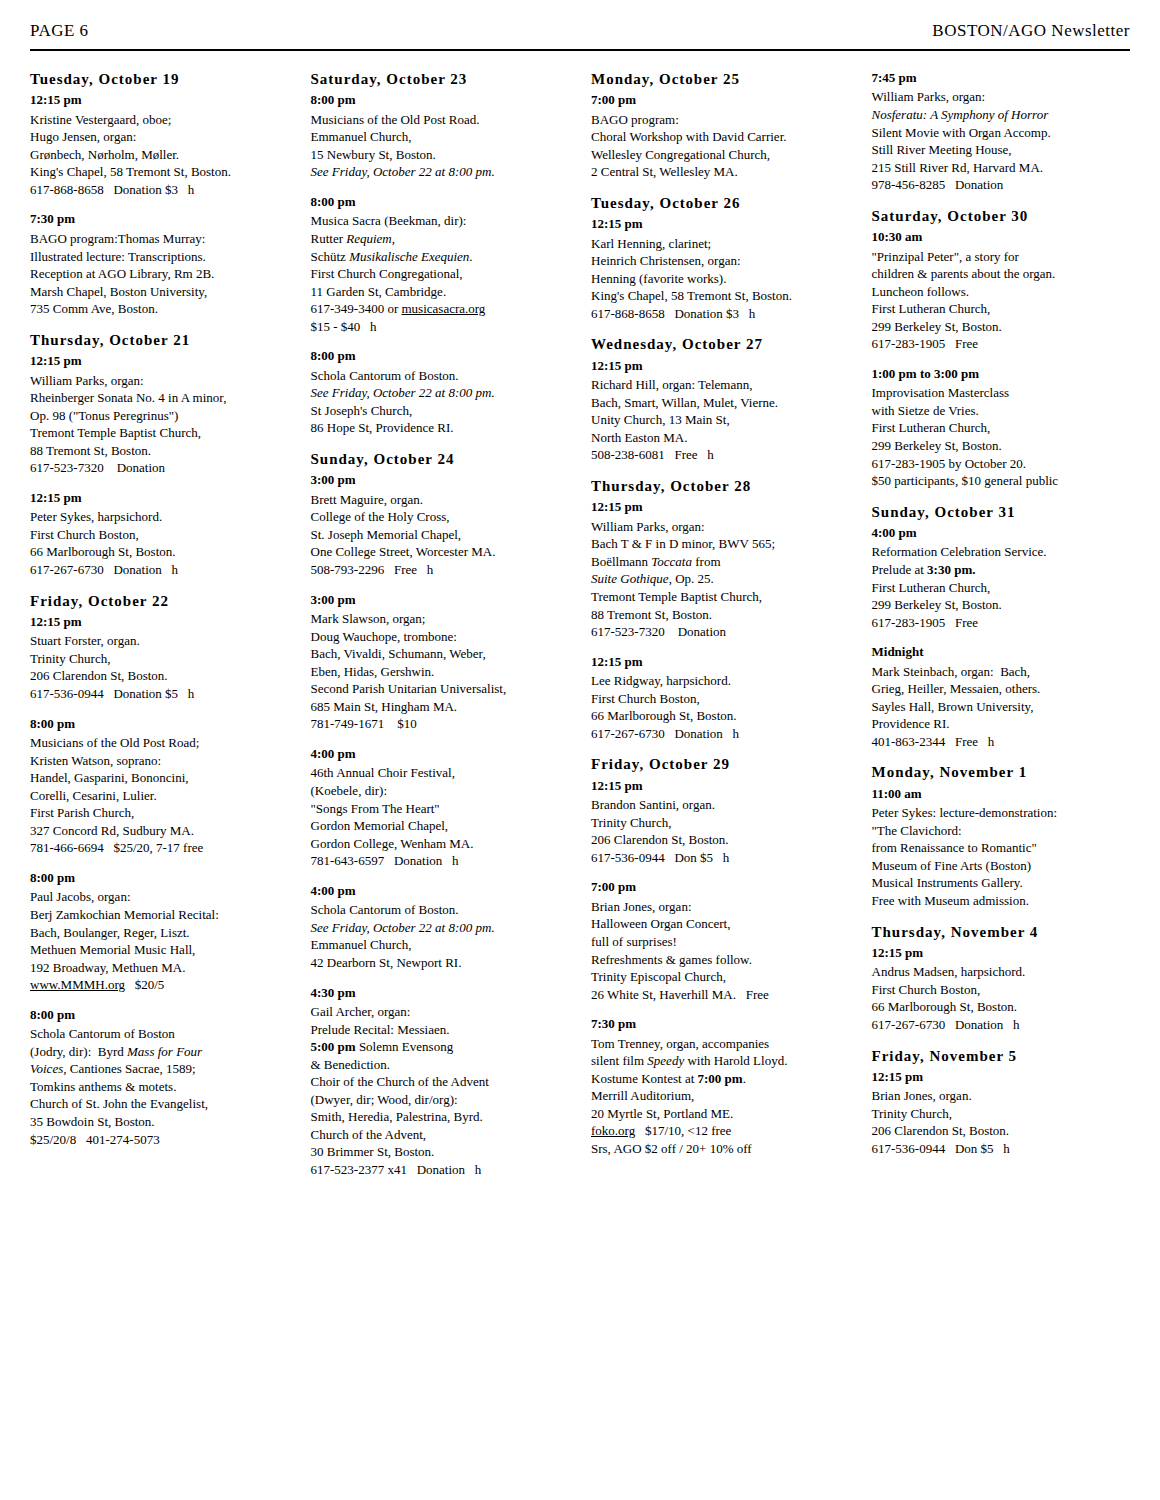PAGE 6
BOSTON/AGO Newsletter
Tuesday, October 19
12:15 pm
Kristine Vestergaard, oboe;
Hugo Jensen, organ:
Grønbech, Nørholm, Møller.
King's Chapel, 58 Tremont St, Boston.
617-868-8658 Donation $3 h
7:30 pm
BAGO program:Thomas Murray:
Illustrated lecture: Transcriptions.
Reception at AGO Library, Rm 2B.
Marsh Chapel, Boston University,
735 Comm Ave, Boston.
Thursday, October 21
12:15 pm
William Parks, organ:
Rheinberger Sonata No. 4 in A minor,
Op. 98 ("Tonus Peregrinus")
Tremont Temple Baptist Church,
88 Tremont St, Boston.
617-523-7320 Donation
12:15 pm
Peter Sykes, harpsichord.
First Church Boston,
66 Marlborough St, Boston.
617-267-6730 Donation h
Friday, October 22
12:15 pm
Stuart Forster, organ.
Trinity Church,
206 Clarendon St, Boston.
617-536-0944 Donation $5 h
8:00 pm
Musicians of the Old Post Road;
Kristen Watson, soprano:
Handel, Gasparini, Bononcini,
Corelli, Cesarini, Lulier.
First Parish Church,
327 Concord Rd, Sudbury MA.
781-466-6694 $25/20, 7-17 free
8:00 pm
Paul Jacobs, organ:
Berj Zamkochian Memorial Recital:
Bach, Boulanger, Reger, Liszt.
Methuen Memorial Music Hall,
192 Broadway, Methuen MA.
www.MMMH.org $20/5
8:00 pm
Schola Cantorum of Boston
(Jodry, dir): Byrd Mass for Four
Voices, Cantiones Sacrae, 1589;
Tomkins anthems & motets.
Church of St. John the Evangelist,
35 Bowdoin St, Boston.
$25/20/8 401-274-5073
Saturday, October 23
8:00 pm
Musicians of the Old Post Road.
Emmanuel Church,
15 Newbury St, Boston.
See Friday, October 22 at 8:00 pm.
8:00 pm
Musica Sacra (Beekman, dir):
Rutter Requiem,
Schütz Musikalische Exequien.
First Church Congregational,
11 Garden St, Cambridge.
617-349-3400 or musicasacra.org
$15 - $40 h
8:00 pm
Schola Cantorum of Boston.
See Friday, October 22 at 8:00 pm.
St Joseph's Church,
86 Hope St, Providence RI.
Sunday, October 24
3:00 pm
Brett Maguire, organ.
College of the Holy Cross,
St. Joseph Memorial Chapel,
One College Street, Worcester MA.
508-793-2296 Free h
3:00 pm
Mark Slawson, organ;
Doug Wauchope, trombone:
Bach, Vivaldi, Schumann, Weber,
Eben, Hidas, Gershwin.
Second Parish Unitarian Universalist,
685 Main St, Hingham MA.
781-749-1671 $10
4:00 pm
46th Annual Choir Festival,
(Koebele, dir):
"Songs From The Heart"
Gordon Memorial Chapel,
Gordon College, Wenham MA.
781-643-6597 Donation h
4:00 pm
Schola Cantorum of Boston.
See Friday, October 22 at 8:00 pm.
Emmanuel Church,
42 Dearborn St, Newport RI.
4:30 pm
Gail Archer, organ:
Prelude Recital: Messiaen.
5:00 pm Solemn Evensong
& Benediction.
Choir of the Church of the Advent
(Dwyer, dir; Wood, dir/org):
Smith, Heredia, Palestrina, Byrd.
Church of the Advent,
30 Brimmer St, Boston.
617-523-2377 x41 Donation h
Monday, October 25
7:00 pm
BAGO program:
Choral Workshop with David Carrier.
Wellesley Congregational Church,
2 Central St, Wellesley MA.
Tuesday, October 26
12:15 pm
Karl Henning, clarinet;
Heinrich Christensen, organ:
Henning (favorite works).
King's Chapel, 58 Tremont St, Boston.
617-868-8658 Donation $3 h
Wednesday, October 27
12:15 pm
Richard Hill, organ: Telemann,
Bach, Smart, Willan, Mulet, Vierne.
Unity Church, 13 Main St,
North Easton MA.
508-238-6081 Free h
Thursday, October 28
12:15 pm
William Parks, organ:
Bach T & F in D minor, BWV 565;
Boëllmann Toccata from
Suite Gothique, Op. 25.
Tremont Temple Baptist Church,
88 Tremont St, Boston.
617-523-7320 Donation
12:15 pm
Lee Ridgway, harpsichord.
First Church Boston,
66 Marlborough St, Boston.
617-267-6730 Donation h
Friday, October 29
12:15 pm
Brandon Santini, organ.
Trinity Church,
206 Clarendon St, Boston.
617-536-0944 Don $5 h
7:00 pm
Brian Jones, organ:
Halloween Organ Concert,
full of surprises!
Refreshments & games follow.
Trinity Episcopal Church,
26 White St, Haverhill MA. Free
7:30 pm
Tom Trenney, organ, accompanies
silent film Speedy with Harold Lloyd.
Kostume Kontest at 7:00 pm.
Merrill Auditorium,
20 Myrtle St, Portland ME.
foko.org $17/10, <12 free
Srs, AGO $2 off / 20+ 10% off
7:45 pm
William Parks, organ:
Nosferatu: A Symphony of Horror
Silent Movie with Organ Accomp.
Still River Meeting House,
215 Still River Rd, Harvard MA.
978-456-8285 Donation
Saturday, October 30
10:30 am
"Prinzipal Peter", a story for
children & parents about the organ.
Luncheon follows.
First Lutheran Church,
299 Berkeley St, Boston.
617-283-1905 Free
1:00 pm to 3:00 pm
Improvisation Masterclass
with Sietze de Vries.
First Lutheran Church,
299 Berkeley St, Boston.
617-283-1905 by October 20.
$50 participants, $10 general public
Sunday, October 31
4:00 pm
Reformation Celebration Service.
Prelude at 3:30 pm.
First Lutheran Church,
299 Berkeley St, Boston.
617-283-1905 Free
Midnight
Mark Steinbach, organ: Bach,
Grieg, Heiller, Messaien, others.
Sayles Hall, Brown University,
Providence RI.
401-863-2344 Free h
Monday, November 1
11:00 am
Peter Sykes: lecture-demonstration:
"The Clavichord:
from Renaissance to Romantic"
Museum of Fine Arts (Boston)
Musical Instruments Gallery.
Free with Museum admission.
Thursday, November 4
12:15 pm
Andrus Madsen, harpsichord.
First Church Boston,
66 Marlborough St, Boston.
617-267-6730 Donation h
Friday, November 5
12:15 pm
Brian Jones, organ.
Trinity Church,
206 Clarendon St, Boston.
617-536-0944 Don $5 h